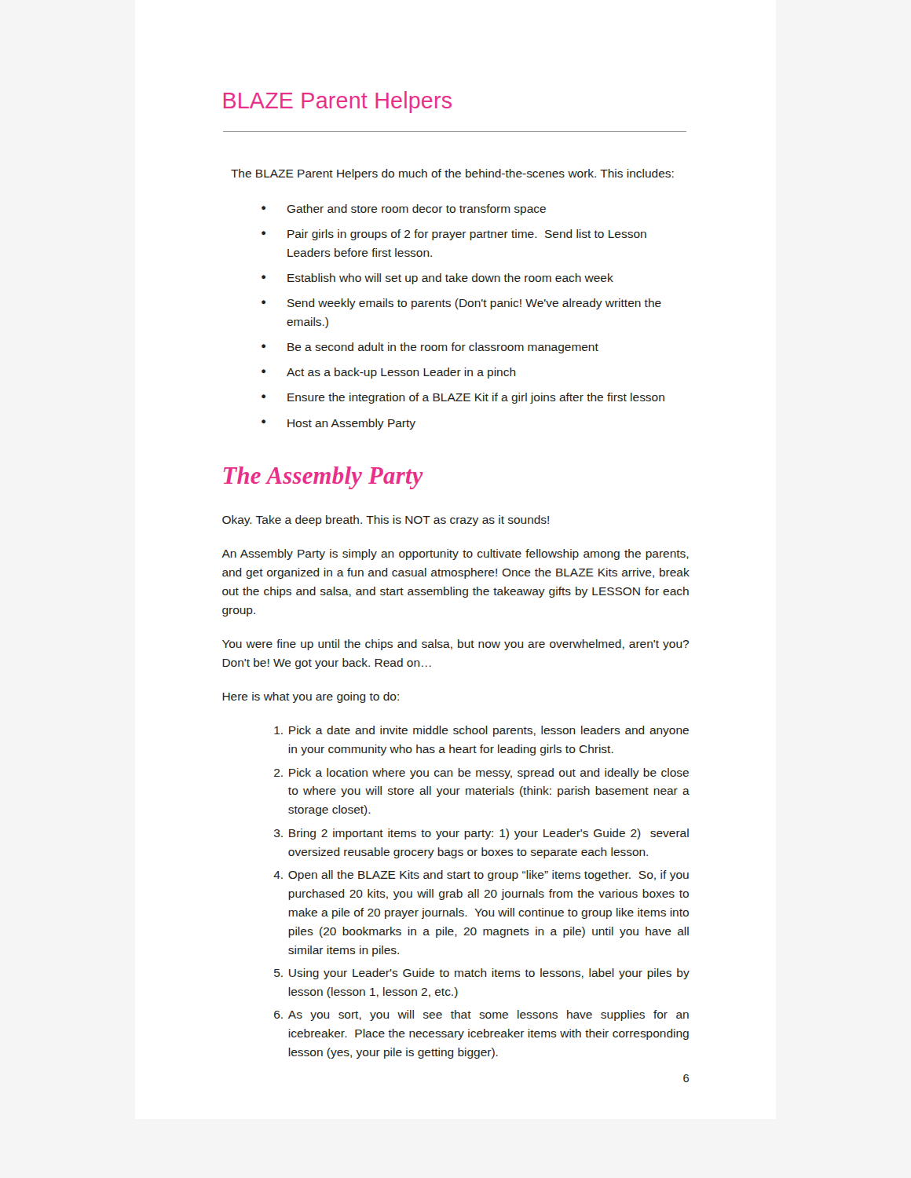BLAZE Parent Helpers
The BLAZE Parent Helpers do much of the behind-the-scenes work. This includes:
Gather and store room decor to transform space
Pair girls in groups of 2 for prayer partner time. Send list to Lesson Leaders before first lesson.
Establish who will set up and take down the room each week
Send weekly emails to parents (Don't panic! We've already written the emails.)
Be a second adult in the room for classroom management
Act as a back-up Lesson Leader in a pinch
Ensure the integration of a BLAZE Kit if a girl joins after the first lesson
Host an Assembly Party
The Assembly Party
Okay. Take a deep breath. This is NOT as crazy as it sounds!
An Assembly Party is simply an opportunity to cultivate fellowship among the parents, and get organized in a fun and casual atmosphere! Once the BLAZE Kits arrive, break out the chips and salsa, and start assembling the takeaway gifts by LESSON for each group.
You were fine up until the chips and salsa, but now you are overwhelmed, aren't you? Don't be! We got your back. Read on…
Here is what you are going to do:
Pick a date and invite middle school parents, lesson leaders and anyone in your community who has a heart for leading girls to Christ.
Pick a location where you can be messy, spread out and ideally be close to where you will store all your materials (think: parish basement near a storage closet).
Bring 2 important items to your party: 1) your Leader's Guide 2) several oversized reusable grocery bags or boxes to separate each lesson.
Open all the BLAZE Kits and start to group “like” items together. So, if you purchased 20 kits, you will grab all 20 journals from the various boxes to make a pile of 20 prayer journals. You will continue to group like items into piles (20 bookmarks in a pile, 20 magnets in a pile) until you have all similar items in piles.
Using your Leader's Guide to match items to lessons, label your piles by lesson (lesson 1, lesson 2, etc.)
As you sort, you will see that some lessons have supplies for an icebreaker. Place the necessary icebreaker items with their corresponding lesson (yes, your pile is getting bigger).
6